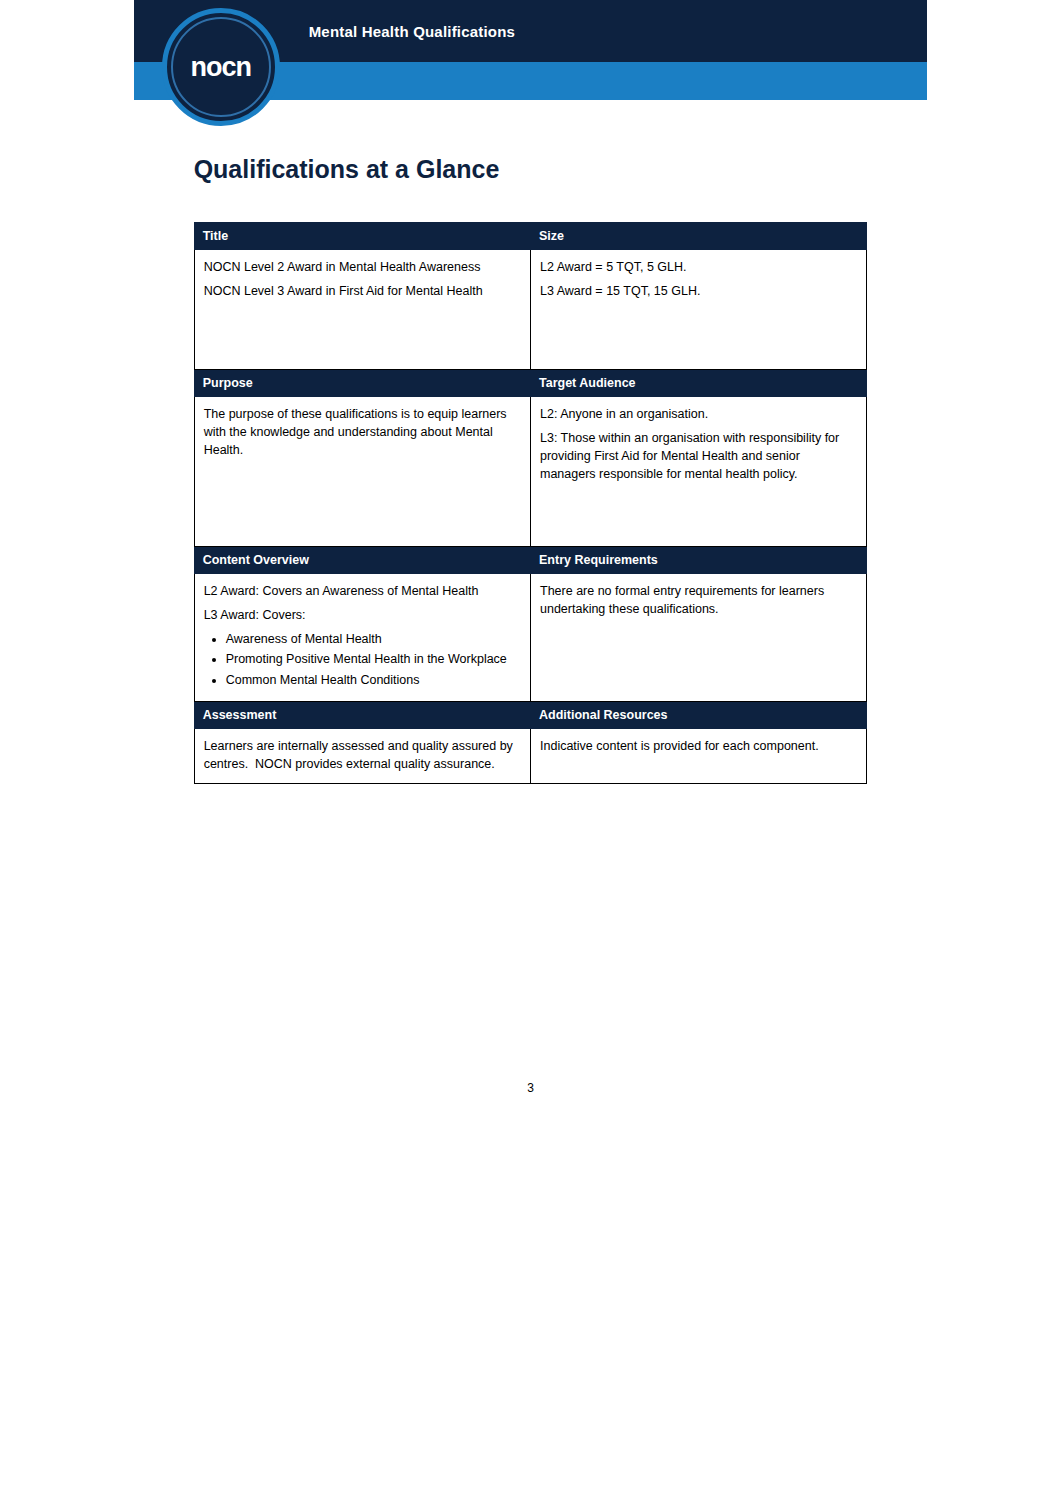Mental Health Qualifications
nocn
Qualifications at a Glance
| Title | Size |
| --- | --- |
| NOCN Level 2 Award in Mental Health Awareness NOCN Level 3 Award in First Aid for Mental Health | L2 Award = 5 TQT, 5 GLH. L3 Award = 15 TQT, 15 GLH. |
| Purpose | Target Audience |
| The purpose of these qualifications is to equip learners with the knowledge and understanding about Mental Health. | L2: Anyone in an organisation. L3: Those within an organisation with responsibility for providing First Aid for Mental Health and senior managers responsible for mental health policy. |
| Content Overview | Entry Requirements |
| L2 Award: Covers an Awareness of Mental Health L3 Award: Covers: Awareness of Mental Health Promoting Positive Mental Health in the Workplace Common Mental Health Conditions | There are no formal entry requirements for learners undertaking these qualifications. |
| Assessment | Additional Resources |
| Learners are internally assessed and quality assured by centres. NOCN provides external quality assurance. | Indicative content is provided for each component. |
3